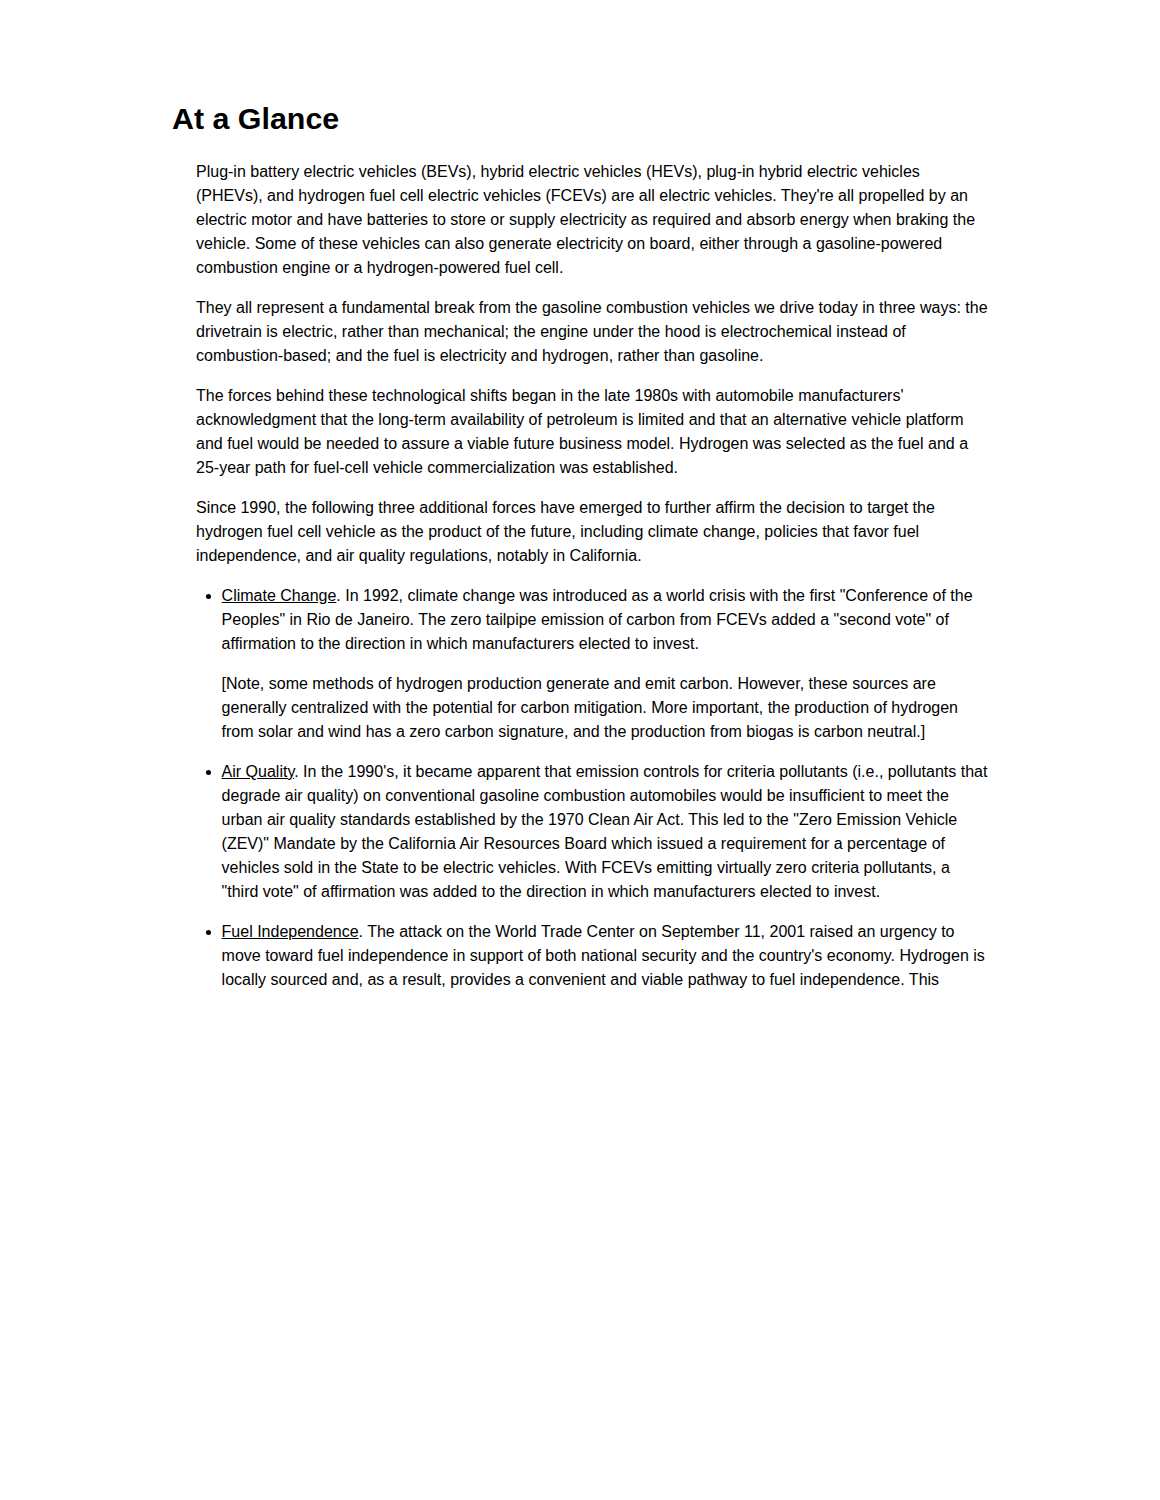At a Glance
Plug-in battery electric vehicles (BEVs), hybrid electric vehicles (HEVs), plug-in hybrid electric vehicles (PHEVs), and hydrogen fuel cell electric vehicles (FCEVs) are all electric vehicles. They're all propelled by an electric motor and have batteries to store or supply electricity as required and absorb energy when braking the vehicle. Some of these vehicles can also generate electricity on board, either through a gasoline-powered combustion engine or a hydrogen-powered fuel cell.
They all represent a fundamental break from the gasoline combustion vehicles we drive today in three ways: the drivetrain is electric, rather than mechanical; the engine under the hood is electrochemical instead of combustion-based; and the fuel is electricity and hydrogen, rather than gasoline.
The forces behind these technological shifts began in the late 1980s with automobile manufacturers' acknowledgment that the long-term availability of petroleum is limited and that an alternative vehicle platform and fuel would be needed to assure a viable future business model. Hydrogen was selected as the fuel and a 25-year path for fuel-cell vehicle commercialization was established.
Since 1990, the following three additional forces have emerged to further affirm the decision to target the hydrogen fuel cell vehicle as the product of the future, including climate change, policies that favor fuel independence, and air quality regulations, notably in California.
Climate Change. In 1992, climate change was introduced as a world crisis with the first "Conference of the Peoples" in Rio de Janeiro. The zero tailpipe emission of carbon from FCEVs added a "second vote" of affirmation to the direction in which manufacturers elected to invest.
[Note, some methods of hydrogen production generate and emit carbon. However, these sources are generally centralized with the potential for carbon mitigation. More important, the production of hydrogen from solar and wind has a zero carbon signature, and the production from biogas is carbon neutral.]
Air Quality. In the 1990's, it became apparent that emission controls for criteria pollutants (i.e., pollutants that degrade air quality) on conventional gasoline combustion automobiles would be insufficient to meet the urban air quality standards established by the 1970 Clean Air Act. This led to the "Zero Emission Vehicle (ZEV)" Mandate by the California Air Resources Board which issued a requirement for a percentage of vehicles sold in the State to be electric vehicles. With FCEVs emitting virtually zero criteria pollutants, a "third vote" of affirmation was added to the direction in which manufacturers elected to invest.
Fuel Independence. The attack on the World Trade Center on September 11, 2001 raised an urgency to move toward fuel independence in support of both national security and the country's economy. Hydrogen is locally sourced and, as a result, provides a convenient and viable pathway to fuel independence. This